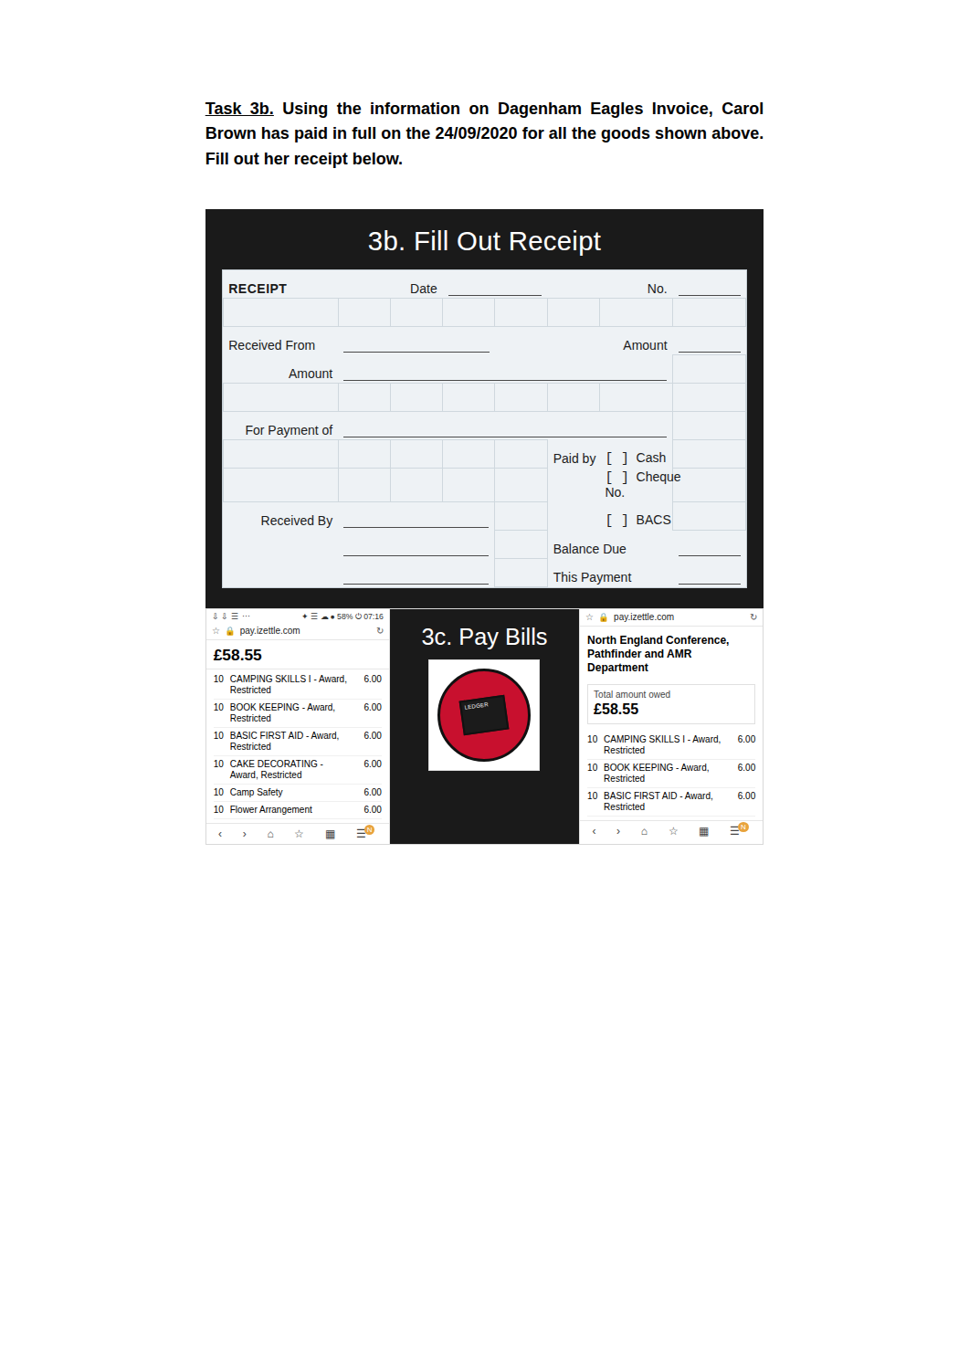Task 3b. Using the information on Dagenham Eagles Invoice, Carol Brown has paid in full on the 24/09/2020 for all the goods shown above. Fill out her receipt below.
3b. Fill Out Receipt
| RECEIPT | | Date | | | No. | |
| Received From | | | Amount | |
| Amount | | |
| For Payment of | | |
| | | | | | Paid by | [ ] Cash | |
| | | | | | | [ ] Cheque No. | |
| Received By | | | | [ ] BACS | |
| | | | Balance Due | |
| | | | This Payment | |
⇩ ⇩ ☰ ⋯ ✦ ☰ ☁ ● 58% ⏻ 07:16
☆ 🔒 pay.izettle.com ↻
£58.55
10 CAMPING SKILLS I - Award, Restricted 6.00
10 BOOK KEEPING - Award, Restricted 6.00
10 BASIC FIRST AID - Award, Restricted 6.00
10 CAKE DECORATING - Award, Restricted 6.00
10 Camp Safety 6.00
10 Flower Arrangement 6.00
‹ › ⌂ ☆ ▦ ☰N
3c. Pay Bills
☆ 🔒 pay.izettle.com ↻
North England Conference, Pathfinder and AMR Department
Total amount owed
£58.55
10 CAMPING SKILLS I - Award, Restricted 6.00
10 BOOK KEEPING - Award, Restricted 6.00
10 BASIC FIRST AID - Award, Restricted 6.00
‹ › ⌂ ☆ ▦ ☰N